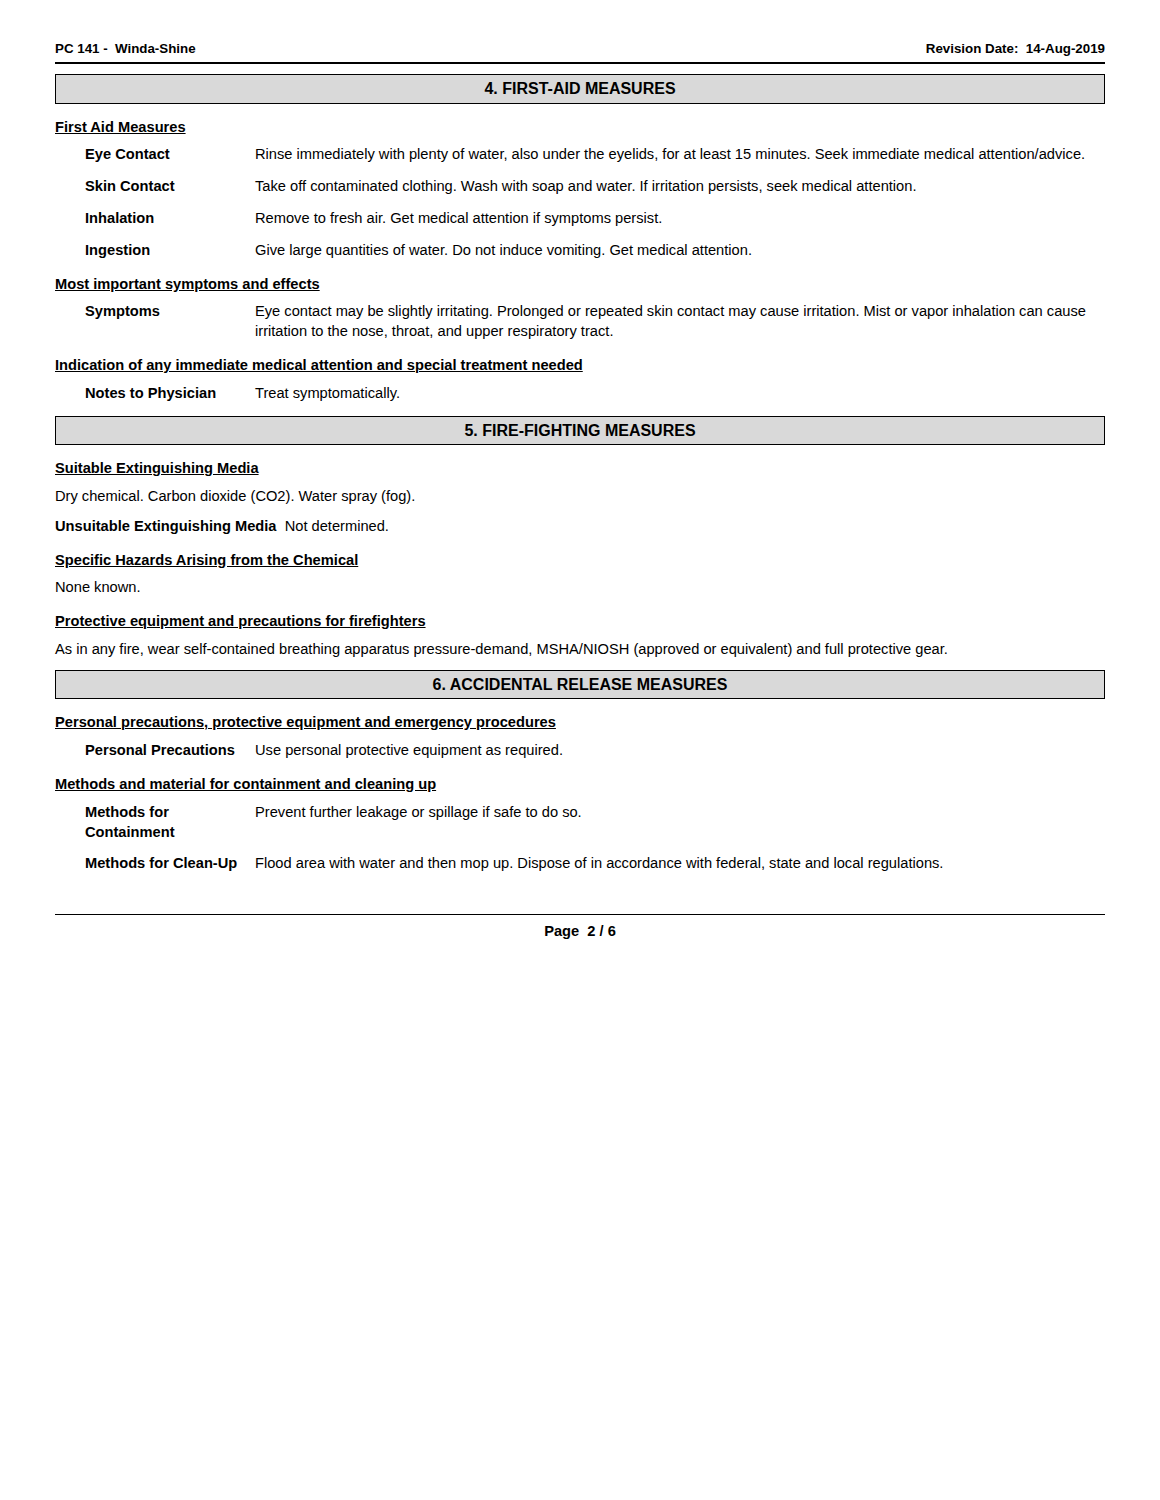PC 141 - Winda-Shine
Revision Date: 14-Aug-2019
4. FIRST-AID MEASURES
First Aid Measures
Eye Contact
Rinse immediately with plenty of water, also under the eyelids, for at least 15 minutes. Seek immediate medical attention/advice.
Skin Contact
Take off contaminated clothing. Wash with soap and water. If irritation persists, seek medical attention.
Inhalation
Remove to fresh air. Get medical attention if symptoms persist.
Ingestion
Give large quantities of water. Do not induce vomiting. Get medical attention.
Most important symptoms and effects
Symptoms
Eye contact may be slightly irritating. Prolonged or repeated skin contact may cause irritation. Mist or vapor inhalation can cause irritation to the nose, throat, and upper respiratory tract.
Indication of any immediate medical attention and special treatment needed
Notes to Physician
Treat symptomatically.
5. FIRE-FIGHTING MEASURES
Suitable Extinguishing Media
Dry chemical. Carbon dioxide (CO2). Water spray (fog).
Unsuitable Extinguishing Media Not determined.
Specific Hazards Arising from the Chemical
None known.
Protective equipment and precautions for firefighters
As in any fire, wear self-contained breathing apparatus pressure-demand, MSHA/NIOSH (approved or equivalent) and full protective gear.
6. ACCIDENTAL RELEASE MEASURES
Personal precautions, protective equipment and emergency procedures
Personal Precautions
Use personal protective equipment as required.
Methods and material for containment and cleaning up
Methods for Containment
Prevent further leakage or spillage if safe to do so.
Methods for Clean-Up
Flood area with water and then mop up. Dispose of in accordance with federal, state and local regulations.
Page 2 / 6